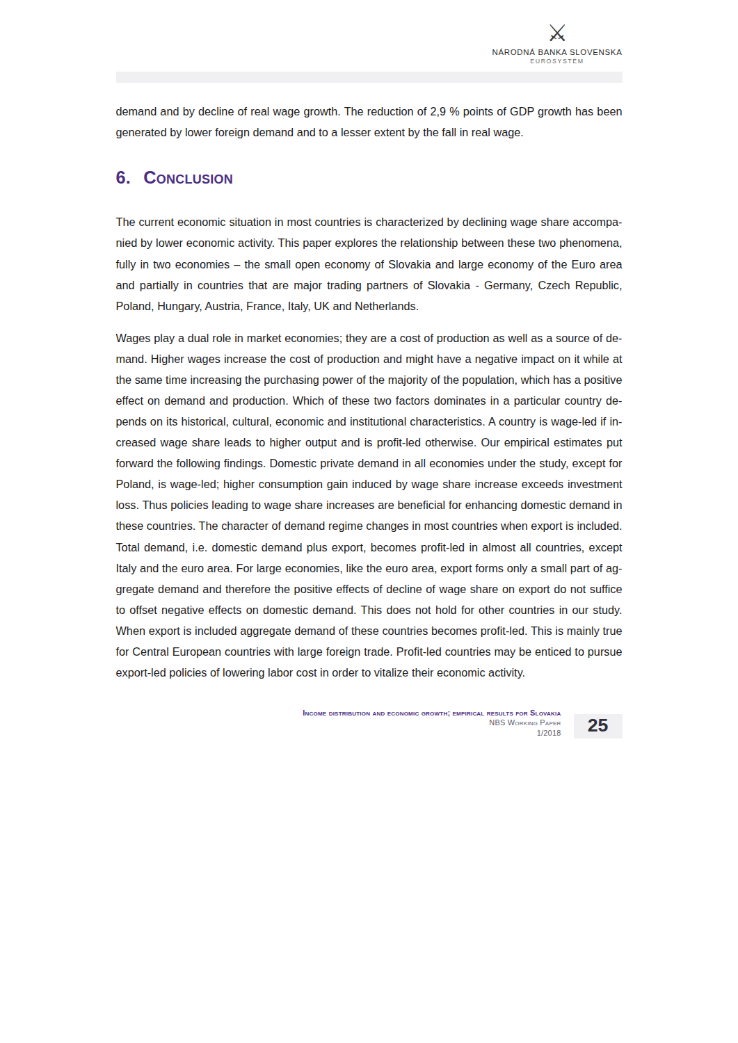⚔
NÁRODNÁ BANKA SLOVENSKA
EUROSYSTÉM
demand and by decline of real wage growth. The reduction of 2,9 % points of GDP growth has been generated by lower foreign demand and to a lesser extent by the fall in real wage.
6. Conclusion
The current economic situation in most countries is characterized by declining wage share accompanied by lower economic activity. This paper explores the relationship between these two phenomena, fully in two economies – the small open economy of Slovakia and large economy of the Euro area and partially in countries that are major trading partners of Slovakia - Germany, Czech Republic, Poland, Hungary, Austria, France, Italy, UK and Netherlands.
Wages play a dual role in market economies; they are a cost of production as well as a source of demand. Higher wages increase the cost of production and might have a negative impact on it while at the same time increasing the purchasing power of the majority of the population, which has a positive effect on demand and production. Which of these two factors dominates in a particular country depends on its historical, cultural, economic and institutional characteristics. A country is wage-led if increased wage share leads to higher output and is profit-led otherwise. Our empirical estimates put forward the following findings. Domestic private demand in all economies under the study, except for Poland, is wage-led; higher consumption gain induced by wage share increase exceeds investment loss. Thus policies leading to wage share increases are beneficial for enhancing domestic demand in these countries. The character of demand regime changes in most countries when export is included. Total demand, i.e. domestic demand plus export, becomes profit-led in almost all countries, except Italy and the euro area. For large economies, like the euro area, export forms only a small part of aggregate demand and therefore the positive effects of decline of wage share on export do not suffice to offset negative effects on domestic demand. This does not hold for other countries in our study. When export is included aggregate demand of these countries becomes profit-led. This is mainly true for Central European countries with large foreign trade. Profit-led countries may be enticed to pursue export-led policies of lowering labor cost in order to vitalize their economic activity.
Income distribution and economic growth; empirical results for Slovakia NBS Working Paper
1/2018
25